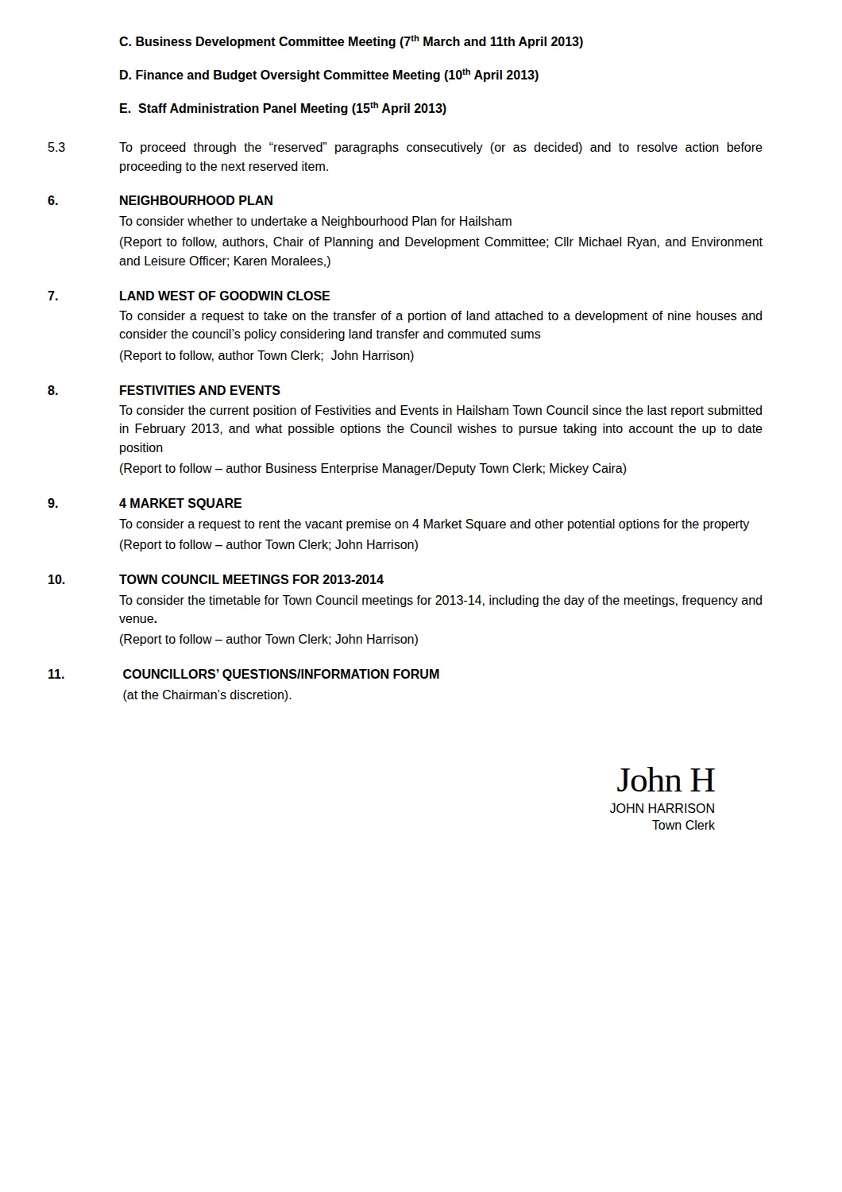C. Business Development Committee Meeting (7th March and 11th April 2013)
D. Finance and Budget Oversight Committee Meeting (10th April 2013)
E. Staff Administration Panel Meeting (15th April 2013)
5.3
To proceed through the “reserved” paragraphs consecutively (or as decided) and to resolve action before proceeding to the next reserved item.
6.
NEIGHBOURHOOD PLAN
To consider whether to undertake a Neighbourhood Plan for Hailsham
(Report to follow, authors, Chair of Planning and Development Committee; Cllr Michael Ryan, and Environment and Leisure Officer; Karen Moralees,)
7.
LAND WEST OF GOODWIN CLOSE
To consider a request to take on the transfer of a portion of land attached to a development of nine houses and consider the council’s policy considering land transfer and commuted sums
(Report to follow, author Town Clerk; John Harrison)
8.
FESTIVITIES AND EVENTS
To consider the current position of Festivities and Events in Hailsham Town Council since the last report submitted in February 2013, and what possible options the Council wishes to pursue taking into account the up to date position
(Report to follow – author Business Enterprise Manager/Deputy Town Clerk; Mickey Caira)
9.
4 MARKET SQUARE
To consider a request to rent the vacant premise on 4 Market Square and other potential options for the property
(Report to follow – author Town Clerk; John Harrison)
10.
TOWN COUNCIL MEETINGS FOR 2013-2014
To consider the timetable for Town Council meetings for 2013-14, including the day of the meetings, frequency and venue.
(Report to follow – author Town Clerk; John Harrison)
11.
COUNCILLORS’ QUESTIONS/INFORMATION FORUM
(at the Chairman’s discretion).
John H
JOHN HARRISON
Town Clerk